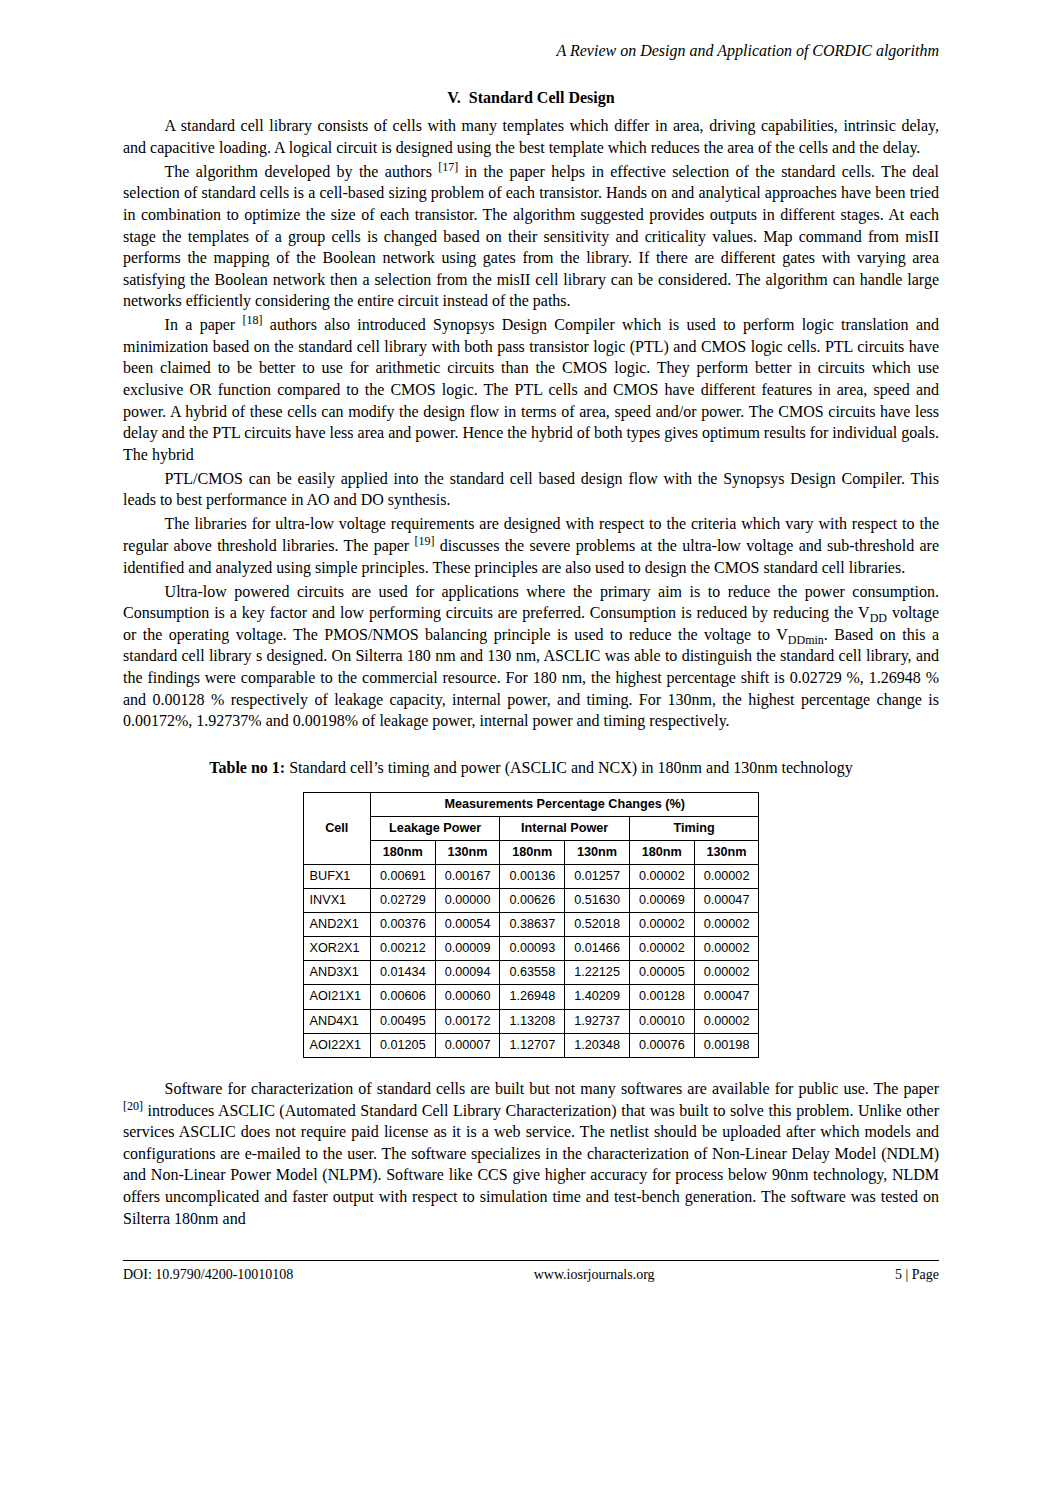A Review on Design and Application of CORDIC algorithm
V. Standard Cell Design
A standard cell library consists of cells with many templates which differ in area, driving capabilities, intrinsic delay, and capacitive loading. A logical circuit is designed using the best template which reduces the area of the cells and the delay.
The algorithm developed by the authors [17] in the paper helps in effective selection of the standard cells. The deal selection of standard cells is a cell-based sizing problem of each transistor. Hands on and analytical approaches have been tried in combination to optimize the size of each transistor. The algorithm suggested provides outputs in different stages. At each stage the templates of a group cells is changed based on their sensitivity and criticality values. Map command from misII performs the mapping of the Boolean network using gates from the library. If there are different gates with varying area satisfying the Boolean network then a selection from the misII cell library can be considered. The algorithm can handle large networks efficiently considering the entire circuit instead of the paths.
In a paper [18] authors also introduced Synopsys Design Compiler which is used to perform logic translation and minimization based on the standard cell library with both pass transistor logic (PTL) and CMOS logic cells. PTL circuits have been claimed to be better to use for arithmetic circuits than the CMOS logic. They perform better in circuits which use exclusive OR function compared to the CMOS logic. The PTL cells and CMOS have different features in area, speed and power. A hybrid of these cells can modify the design flow in terms of area, speed and/or power. The CMOS circuits have less delay and the PTL circuits have less area and power. Hence the hybrid of both types gives optimum results for individual goals. The hybrid
PTL/CMOS can be easily applied into the standard cell based design flow with the Synopsys Design Compiler. This leads to best performance in AO and DO synthesis.
The libraries for ultra-low voltage requirements are designed with respect to the criteria which vary with respect to the regular above threshold libraries. The paper [19] discusses the severe problems at the ultra-low voltage and sub-threshold are identified and analyzed using simple principles. These principles are also used to design the CMOS standard cell libraries.
Ultra-low powered circuits are used for applications where the primary aim is to reduce the power consumption. Consumption is a key factor and low performing circuits are preferred. Consumption is reduced by reducing the VDD voltage or the operating voltage. The PMOS/NMOS balancing principle is used to reduce the voltage to VDDmin. Based on this a standard cell library s designed. On Silterra 180 nm and 130 nm, ASCLIC was able to distinguish the standard cell library, and the findings were comparable to the commercial resource. For 180 nm, the highest percentage shift is 0.02729 %, 1.26948 % and 0.00128 % respectively of leakage capacity, internal power, and timing. For 130nm, the highest percentage change is 0.00172%, 1.92737% and 0.00198% of leakage power, internal power and timing respectively.
Table no 1: Standard cell’s timing and power (ASCLIC and NCX) in 180nm and 130nm technology
| Cell | Measurements Percentage Changes (%) |
| --- | --- |
| Leakage Power | Internal Power | Timing |
| 180nm | 130nm | 180nm | 130nm | 180nm | 130nm |
| BUFX1 | 0.00691 | 0.00167 | 0.00136 | 0.01257 | 0.00002 | 0.00002 |
| INVX1 | 0.02729 | 0.00000 | 0.00626 | 0.51630 | 0.00069 | 0.00047 |
| AND2X1 | 0.00376 | 0.00054 | 0.38637 | 0.52018 | 0.00002 | 0.00002 |
| XOR2X1 | 0.00212 | 0.00009 | 0.00093 | 0.01466 | 0.00002 | 0.00002 |
| AND3X1 | 0.01434 | 0.00094 | 0.63558 | 1.22125 | 0.00005 | 0.00002 |
| AOI21X1 | 0.00606 | 0.00060 | 1.26948 | 1.40209 | 0.00128 | 0.00047 |
| AND4X1 | 0.00495 | 0.00172 | 1.13208 | 1.92737 | 0.00010 | 0.00002 |
| AOI22X1 | 0.01205 | 0.00007 | 1.12707 | 1.20348 | 0.00076 | 0.00198 |
Software for characterization of standard cells are built but not many softwares are available for public use. The paper [20] introduces ASCLIC (Automated Standard Cell Library Characterization) that was built to solve this problem. Unlike other services ASCLIC does not require paid license as it is a web service. The netlist should be uploaded after which models and configurations are e-mailed to the user. The software specializes in the characterization of Non-Linear Delay Model (NDLM) and Non-Linear Power Model (NLPM). Software like CCS give higher accuracy for process below 90nm technology, NLDM offers uncomplicated and faster output with respect to simulation time and test-bench generation. The software was tested on Silterra 180nm and
DOI: 10.9790/4200-10010108 www.iosrjournals.org 5 | Page